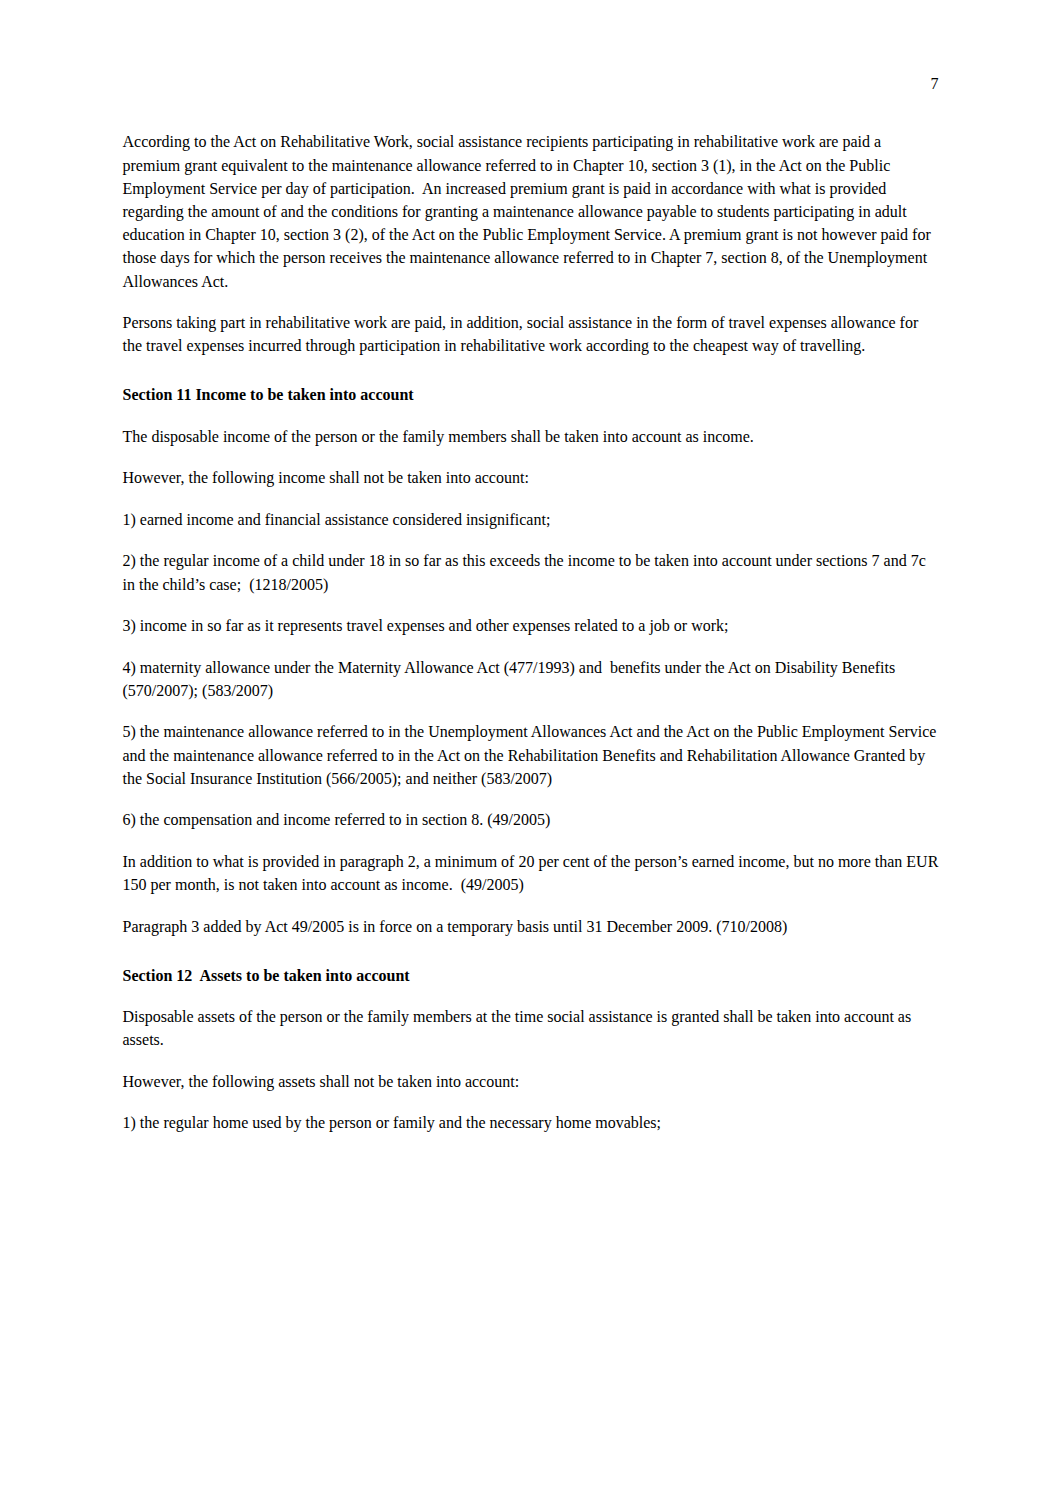7
According to the Act on Rehabilitative Work, social assistance recipients participating in rehabilitative work are paid a premium grant equivalent to the maintenance allowance referred to in Chapter 10, section 3 (1), in the Act on the Public Employment Service per day of participation. An increased premium grant is paid in accordance with what is provided regarding the amount of and the conditions for granting a maintenance allowance payable to students participating in adult education in Chapter 10, section 3 (2), of the Act on the Public Employment Service. A premium grant is not however paid for those days for which the person receives the maintenance allowance referred to in Chapter 7, section 8, of the Unemployment Allowances Act.
Persons taking part in rehabilitative work are paid, in addition, social assistance in the form of travel expenses allowance for the travel expenses incurred through participation in rehabilitative work according to the cheapest way of travelling.
Section 11 Income to be taken into account
The disposable income of the person or the family members shall be taken into account as income.
However, the following income shall not be taken into account:
1) earned income and financial assistance considered insignificant;
2) the regular income of a child under 18 in so far as this exceeds the income to be taken into account under sections 7 and 7c in the child’s case; (1218/2005)
3) income in so far as it represents travel expenses and other expenses related to a job or work;
4) maternity allowance under the Maternity Allowance Act (477/1993) and benefits under the Act on Disability Benefits (570/2007); (583/2007)
5) the maintenance allowance referred to in the Unemployment Allowances Act and the Act on the Public Employment Service and the maintenance allowance referred to in the Act on the Rehabilitation Benefits and Rehabilitation Allowance Granted by the Social Insurance Institution (566/2005); and neither (583/2007)
6) the compensation and income referred to in section 8. (49/2005)
In addition to what is provided in paragraph 2, a minimum of 20 per cent of the person’s earned income, but no more than EUR 150 per month, is not taken into account as income. (49/2005)
Paragraph 3 added by Act 49/2005 is in force on a temporary basis until 31 December 2009. (710/2008)
Section 12 Assets to be taken into account
Disposable assets of the person or the family members at the time social assistance is granted shall be taken into account as assets.
However, the following assets shall not be taken into account:
1) the regular home used by the person or family and the necessary home movables;